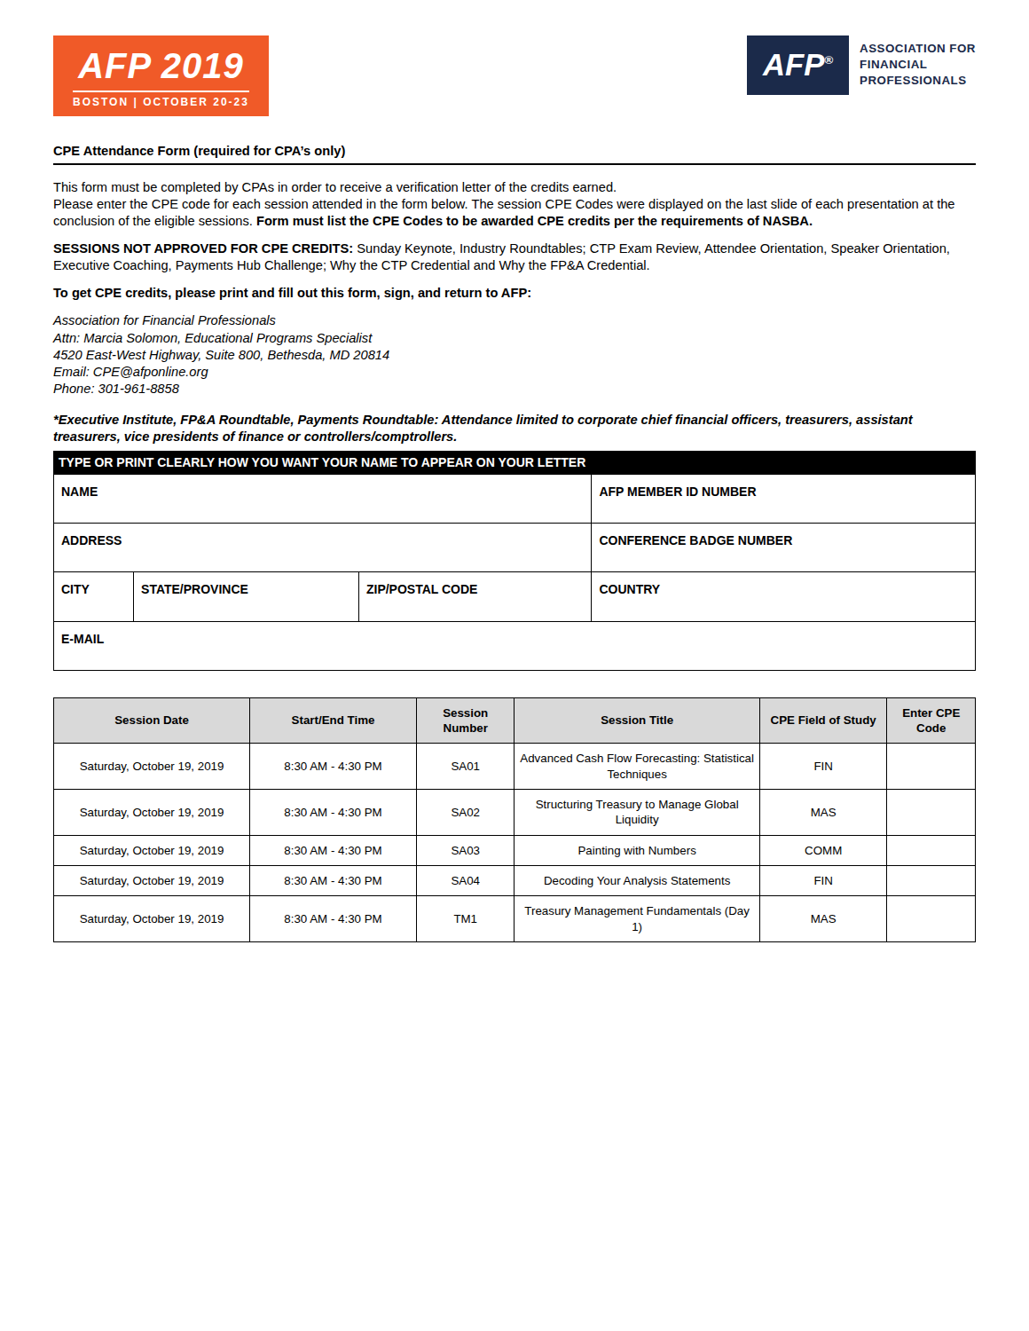AFP 2019
BOSTON | OCTOBER 20-23
AFP®
ASSOCIATION FOR
FINANCIAL
PROFESSIONALS
CPE Attendance Form (required for CPA’s only)
This form must be completed by CPAs in order to receive a verification letter of the credits earned.
Please enter the CPE code for each session attended in the form below. The session CPE Codes were displayed on the last slide of each presentation at the conclusion of the eligible sessions. Form must list the CPE Codes to be awarded CPE credits per the requirements of NASBA.
SESSIONS NOT APPROVED FOR CPE CREDITS: Sunday Keynote, Industry Roundtables; CTP Exam Review, Attendee Orientation, Speaker Orientation, Executive Coaching, Payments Hub Challenge; Why the CTP Credential and Why the FP&A Credential.
To get CPE credits, please print and fill out this form, sign, and return to AFP:
Association for Financial Professionals
Attn: Marcia Solomon, Educational Programs Specialist
4520 East-West Highway, Suite 800, Bethesda, MD 20814
Email: CPE@afponline.org
Phone: 301-961-8858
*Executive Institute, FP&A Roundtable, Payments Roundtable: Attendance limited to corporate chief financial officers, treasurers, assistant treasurers, vice presidents of finance or controllers/comptrollers.
TYPE OR PRINT CLEARLY HOW YOU WANT YOUR NAME TO APPEAR ON YOUR LETTER
| NAME | AFP MEMBER ID NUMBER |
| ADDRESS | CONFERENCE BADGE NUMBER |
| CITY | STATE/PROVINCE | ZIP/POSTAL CODE | COUNTRY |
| E-MAIL |
| Session Date | Start/End Time | Session Number | Session Title | CPE Field of Study | Enter CPE Code |
| --- | --- | --- | --- | --- | --- |
| Saturday, October 19, 2019 | 8:30 AM - 4:30 PM | SA01 | Advanced Cash Flow Forecasting: Statistical Techniques | FIN | |
| Saturday, October 19, 2019 | 8:30 AM - 4:30 PM | SA02 | Structuring Treasury to Manage Global Liquidity | MAS | |
| Saturday, October 19, 2019 | 8:30 AM - 4:30 PM | SA03 | Painting with Numbers | COMM | |
| Saturday, October 19, 2019 | 8:30 AM - 4:30 PM | SA04 | Decoding Your Analysis Statements | FIN | |
| Saturday, October 19, 2019 | 8:30 AM - 4:30 PM | TM1 | Treasury Management Fundamentals (Day 1) | MAS | |